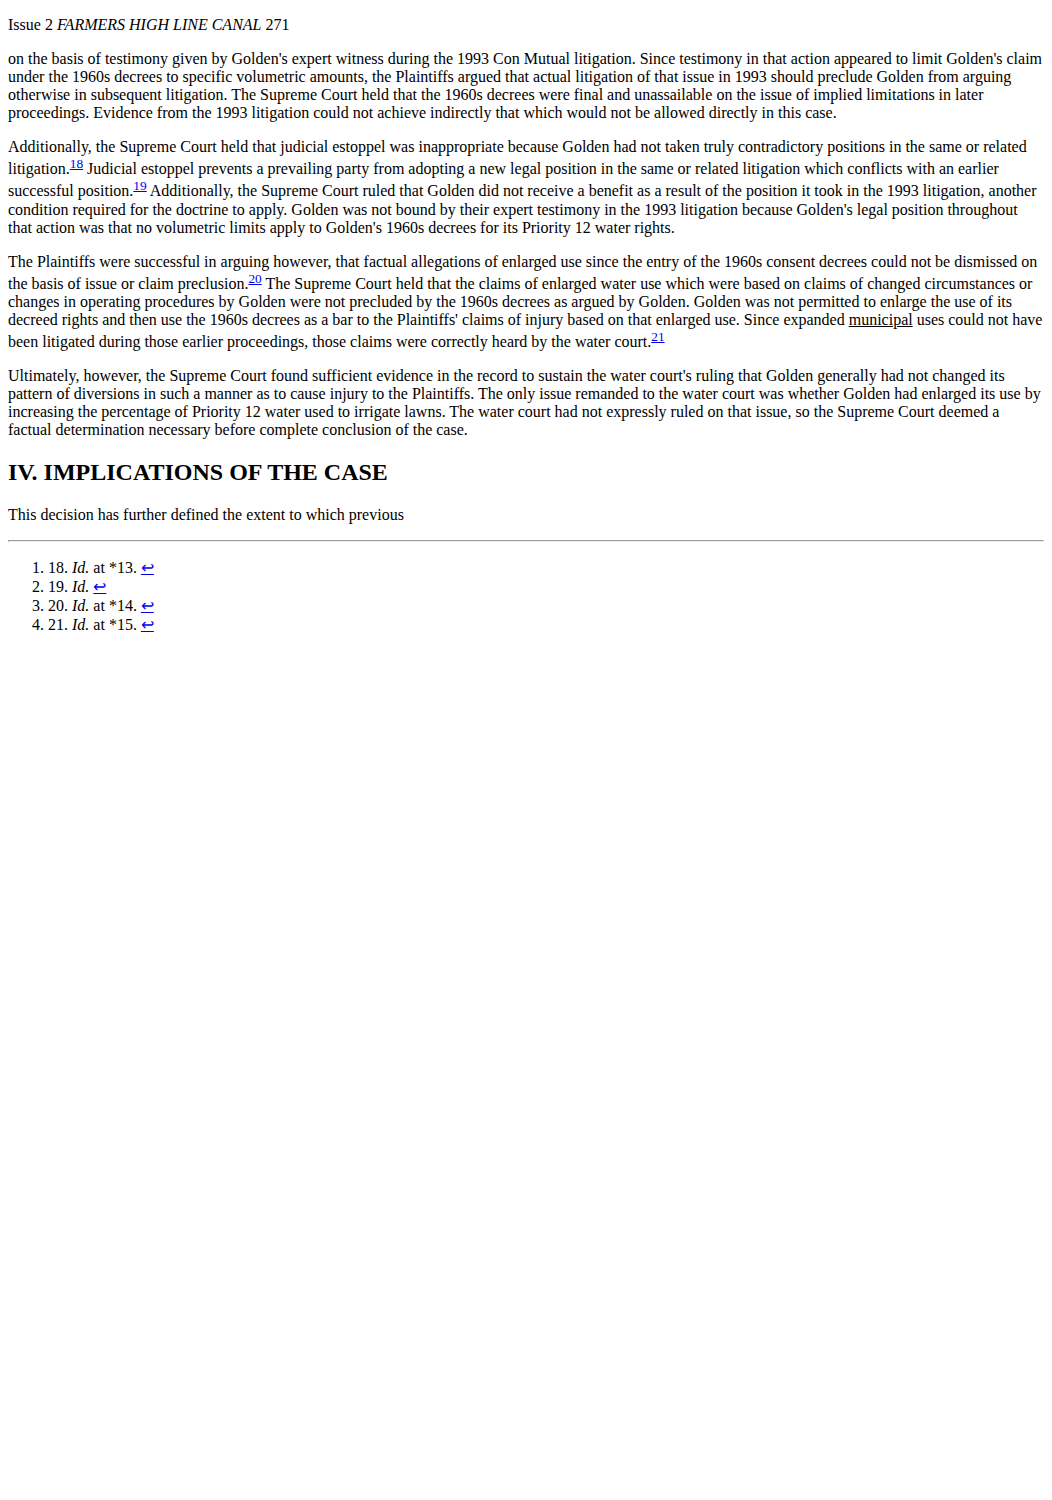Issue 2 FARMERS HIGH LINE CANAL 271
on the basis of testimony given by Golden's expert witness during the 1993 Con Mutual litigation. Since testimony in that action appeared to limit Golden's claim under the 1960s decrees to specific volumetric amounts, the Plaintiffs argued that actual litigation of that issue in 1993 should preclude Golden from arguing otherwise in subsequent litigation. The Supreme Court held that the 1960s decrees were final and unassailable on the issue of implied limitations in later proceedings. Evidence from the 1993 litigation could not achieve indirectly that which would not be allowed directly in this case.
Additionally, the Supreme Court held that judicial estoppel was inappropriate because Golden had not taken truly contradictory positions in the same or related litigation.18 Judicial estoppel prevents a prevailing party from adopting a new legal position in the same or related litigation which conflicts with an earlier successful position.19 Additionally, the Supreme Court ruled that Golden did not receive a benefit as a result of the position it took in the 1993 litigation, another condition required for the doctrine to apply. Golden was not bound by their expert testimony in the 1993 litigation because Golden's legal position throughout that action was that no volumetric limits apply to Golden's 1960s decrees for its Priority 12 water rights.
The Plaintiffs were successful in arguing however, that factual allegations of enlarged use since the entry of the 1960s consent decrees could not be dismissed on the basis of issue or claim preclusion.20 The Supreme Court held that the claims of enlarged water use which were based on claims of changed circumstances or changes in operating procedures by Golden were not precluded by the 1960s decrees as argued by Golden. Golden was not permitted to enlarge the use of its decreed rights and then use the 1960s decrees as a bar to the Plaintiffs' claims of injury based on that enlarged use. Since expanded municipal uses could not have been litigated during those earlier proceedings, those claims were correctly heard by the water court.21
Ultimately, however, the Supreme Court found sufficient evidence in the record to sustain the water court's ruling that Golden generally had not changed its pattern of diversions in such a manner as to cause injury to the Plaintiffs. The only issue remanded to the water court was whether Golden had enlarged its use by increasing the percentage of Priority 12 water used to irrigate lawns. The water court had not expressly ruled on that issue, so the Supreme Court deemed a factual determination necessary before complete conclusion of the case.
IV. IMPLICATIONS OF THE CASE
This decision has further defined the extent to which previous
18. Id. at *13. ↩
19. Id. ↩
20. Id. at *14. ↩
21. Id. at *15. ↩